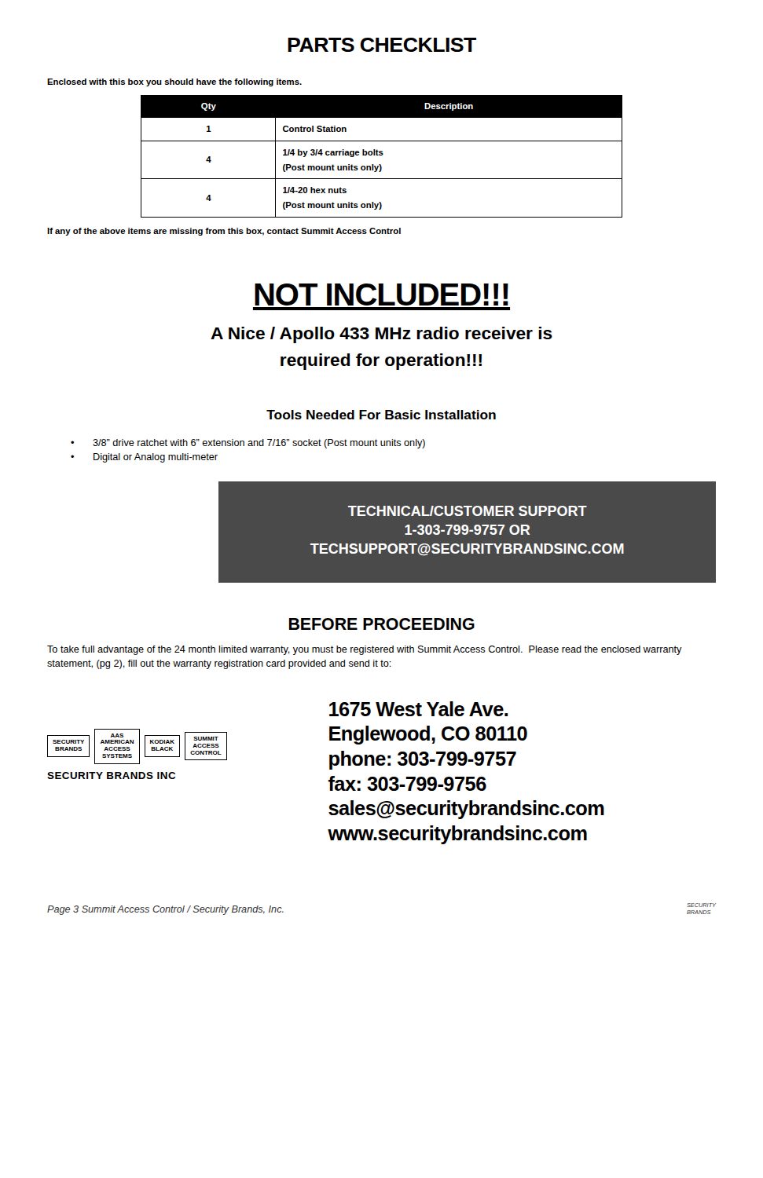PARTS CHECKLIST
Enclosed with this box you should have the following items.
| Qty | Description |
| --- | --- |
| 1 | Control Station |
| 4 | 1/4 by 3/4 carriage bolts (Post mount units only) |
| 4 | 1/4-20 hex nuts (Post mount units only) |
If any of the above items are missing from this box, contact Summit Access Control
NOT INCLUDED!!!
A Nice / Apollo 433 MHz radio receiver is
required for operation!!!
Tools Needed For Basic Installation
3/8” drive ratchet with 6” extension and 7/16” socket (Post mount units only)
Digital or Analog multi-meter
TECHNICAL/CUSTOMER SUPPORT
1-303-799-9757 OR
TECHSUPPORT@SECURITYBRANDSINC.COM
BEFORE PROCEEDING
To take full advantage of the 24 month limited warranty, you must be registered with Summit Access Control. Please read the enclosed warranty statement, (pg 2), fill out the warranty registration card provided and send it to:
SECURITY
BRANDS
AAS
AMERICAN
ACCESS
SYSTEMS
KODIAK
BLACK
SUMMIT
ACCESS
CONTROL
SECURITY BRANDS INC
1675 West Yale Ave.
Englewood, CO 80110
phone: 303-799-9757
fax: 303-799-9756
sales@securitybrandsinc.com
www.securitybrandsinc.com
Page 3 Summit Access Control / Security Brands, Inc.
SECURITY
BRANDS